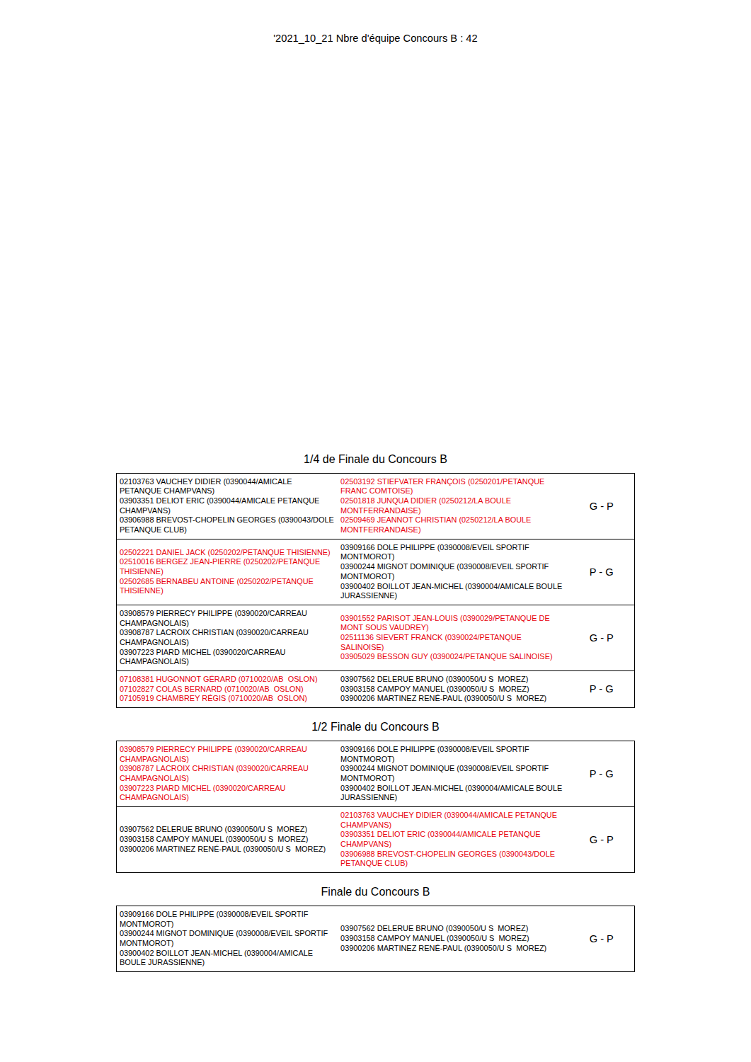'2021_10_21 Nbre d'équipe Concours B : 42
1/4 de Finale du Concours B
| 02103763 VAUCHEY DIDIER (0390044/AMICALE PETANQUE CHAMPVANS) 03903351 DELIOT ERIC (0390044/AMICALE PETANQUE CHAMPVANS) 03906988 BREVOST-CHOPELIN GEORGES (0390043/DOLE PETANQUE CLUB) | 02503192 STIEFVATER FRANÇOIS (0250201/PETANQUE FRANC COMTOISE) 02501818 JUNQUA DIDIER (0250212/LA BOULE MONTFERRANDAISE) 02509469 JEANNOT CHRISTIAN (0250212/LA BOULE MONTFERRANDAISE) | G - P |
| 02502221 DANIEL JACK (0250202/PETANQUE THISIENNE) 02510016 BERGEZ JEAN-PIERRE (0250202/PETANQUE THISIENNE) 02502685 BERNABEU ANTOINE (0250202/PETANQUE THISIENNE) | 03909166 DOLE PHILIPPE (0390008/EVEIL SPORTIF MONTMOROT) 03900244 MIGNOT DOMINIQUE (0390008/EVEIL SPORTIF MONTMOROT) 03900402 BOILLOT JEAN-MICHEL (0390004/AMICALE BOULE JURASSIENNE) | P - G |
| 03908579 PIERRECY PHILIPPE (0390020/CARREAU CHAMPAGNOLAIS) 03908787 LACROIX CHRISTIAN (0390020/CARREAU CHAMPAGNOLAIS) 03907223 PIARD MICHEL (0390020/CARREAU CHAMPAGNOLAIS) | 03901552 PARISOT JEAN-LOUIS (0390029/PETANQUE DE MONT SOUS VAUDREY) 02511136 SIEVERT FRANCK (0390024/PETANQUE SALINOISE) 03905029 BESSON GUY (0390024/PETANQUE SALINOISE) | G - P |
| 07108381 HUGONNOT GÉRARD (0710020/AB OSLON) 07102827 COLAS BERNARD (0710020/AB OSLON) 07105919 CHAMBREY RÉGIS (0710020/AB OSLON) | 03907562 DELERUE BRUNO (0390050/U S MOREZ) 03903158 CAMPOY MANUEL (0390050/U S MOREZ) 03900206 MARTINEZ RENÉ-PAUL (0390050/U S MOREZ) | P - G |
1/2 Finale du Concours B
| 03908579 PIERRECY PHILIPPE (0390020/CARREAU CHAMPAGNOLAIS) 03908787 LACROIX CHRISTIAN (0390020/CARREAU CHAMPAGNOLAIS) 03907223 PIARD MICHEL (0390020/CARREAU CHAMPAGNOLAIS) | 03909166 DOLE PHILIPPE (0390008/EVEIL SPORTIF MONTMOROT) 03900244 MIGNOT DOMINIQUE (0390008/EVEIL SPORTIF MONTMOROT) 03900402 BOILLOT JEAN-MICHEL (0390004/AMICALE BOULE JURASSIENNE) | P - G |
| 03907562 DELERUE BRUNO (0390050/U S MOREZ) 03903158 CAMPOY MANUEL (0390050/U S MOREZ) 03900206 MARTINEZ RENÉ-PAUL (0390050/U S MOREZ) | 02103763 VAUCHEY DIDIER (0390044/AMICALE PETANQUE CHAMPVANS) 03903351 DELIOT ERIC (0390044/AMICALE PETANQUE CHAMPVANS) 03906988 BREVOST-CHOPELIN GEORGES (0390043/DOLE PETANQUE CLUB) | G - P |
Finale du Concours B
| 03909166 DOLE PHILIPPE (0390008/EVEIL SPORTIF MONTMOROT) 03900244 MIGNOT DOMINIQUE (0390008/EVEIL SPORTIF MONTMOROT) 03900402 BOILLOT JEAN-MICHEL (0390004/AMICALE BOULE JURASSIENNE) | 03907562 DELERUE BRUNO (0390050/U S MOREZ) 03903158 CAMPOY MANUEL (0390050/U S MOREZ) 03900206 MARTINEZ RENÉ-PAUL (0390050/U S MOREZ) | G - P |